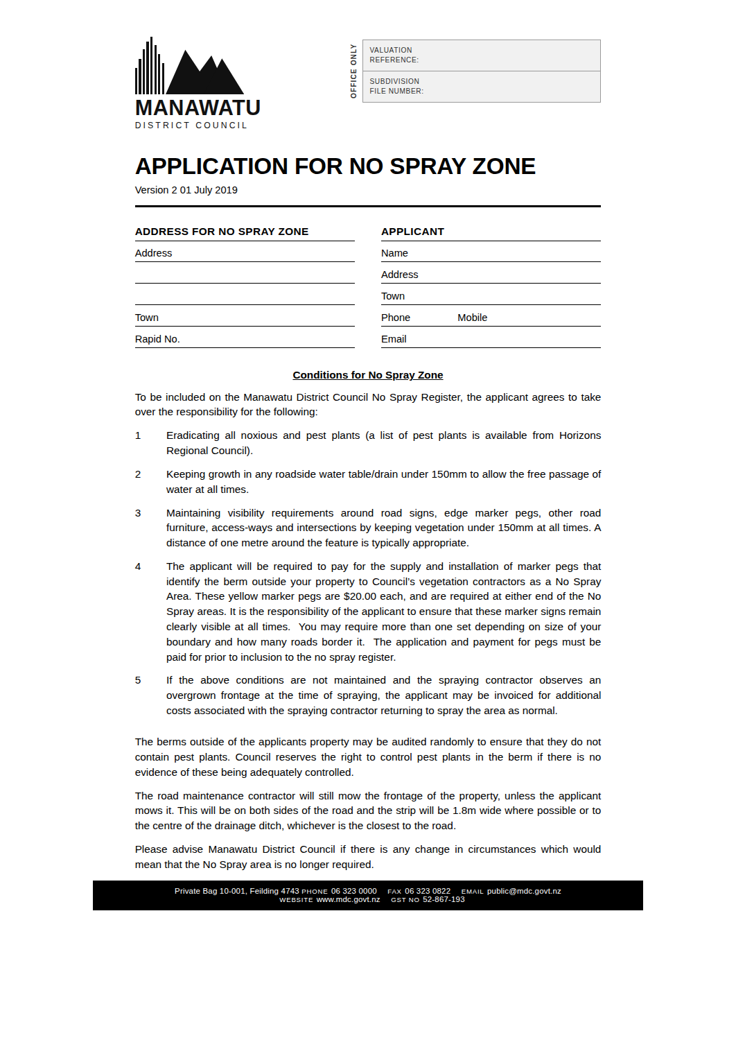MANAWATU
DISTRICT COUNCIL
OFFICE ONLY
VALUATION
REFERENCE:
SUBDIVISION
FILE NUMBER:
APPLICATION FOR NO SPRAY ZONE
Version 2 01 July 2019
Address for No Spray Zone
Address
Town
Rapid No.
Applicant
Name
Address
Town
Phone Mobile
Email
Conditions for No Spray Zone
To be included on the Manawatu District Council No Spray Register, the applicant agrees to take over the responsibility for the following:
Eradicating all noxious and pest plants (a list of pest plants is available from Horizons Regional Council).
Keeping growth in any roadside water table/drain under 150mm to allow the free passage of water at all times.
Maintaining visibility requirements around road signs, edge marker pegs, other road furniture, access-ways and intersections by keeping vegetation under 150mm at all times. A distance of one metre around the feature is typically appropriate.
The applicant will be required to pay for the supply and installation of marker pegs that identify the berm outside your property to Council’s vegetation contractors as a No Spray Area. These yellow marker pegs are $20.00 each, and are required at either end of the No Spray areas. It is the responsibility of the applicant to ensure that these marker signs remain clearly visible at all times. You may require more than one set depending on size of your boundary and how many roads border it. The application and payment for pegs must be paid for prior to inclusion to the no spray register.
If the above conditions are not maintained and the spraying contractor observes an overgrown frontage at the time of spraying, the applicant may be invoiced for additional costs associated with the spraying contractor returning to spray the area as normal.
The berms outside of the applicants property may be audited randomly to ensure that they do not contain pest plants. Council reserves the right to control pest plants in the berm if there is no evidence of these being adequately controlled.
The road maintenance contractor will still mow the frontage of the property, unless the applicant mows it. This will be on both sides of the road and the strip will be 1.8m wide where possible or to the centre of the drainage ditch, whichever is the closest to the road.
Please advise Manawatu District Council if there is any change in circumstances which would mean that the No Spray area is no longer required.
Private Bag 10-001, Feilding 4743 phone06 323 0000 fax06 323 0822 emailpublic@mdc.govt.nz websitewww.mdc.govt.nz gst no52-867-193